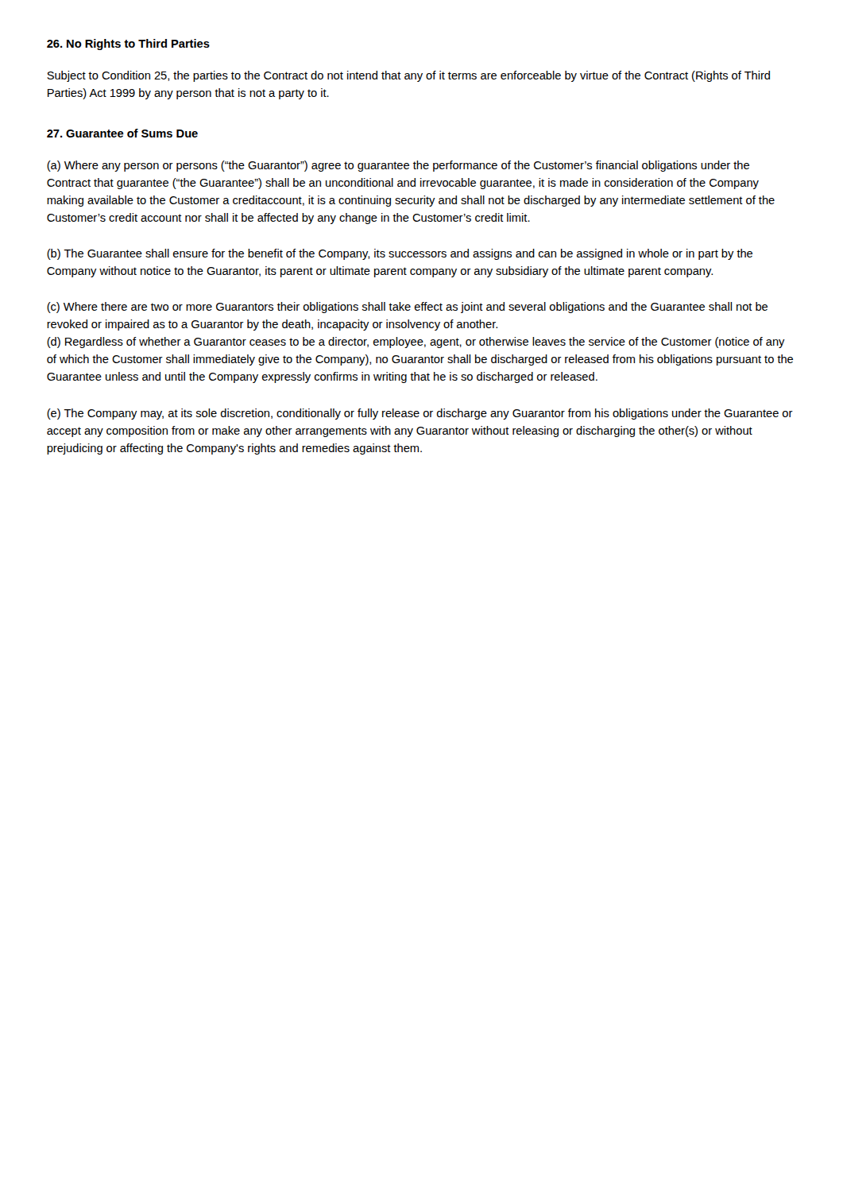26. No Rights to Third Parties
Subject to Condition 25, the parties to the Contract do not intend that any of it terms are enforceable by virtue of the Contract (Rights of Third Parties) Act 1999 by any person that is not a party to it.
27. Guarantee of Sums Due
(a) Where any person or persons (“the Guarantor”) agree to guarantee the performance of the Customer’s financial obligations under the Contract that guarantee (“the Guarantee”) shall be an unconditional and irrevocable guarantee, it is made in consideration of the Company making available to the Customer a creditaccount, it is a continuing security and shall not be discharged by any intermediate settlement of the Customer’s credit account nor shall it be affected by any change in the Customer’s credit limit.
(b) The Guarantee shall ensure for the benefit of the Company, its successors and assigns and can be assigned in whole or in part by the Company without notice to the Guarantor, its parent or ultimate parent company or any subsidiary of the ultimate parent company.
(c) Where there are two or more Guarantors their obligations shall take effect as joint and several obligations and the Guarantee shall not be revoked or impaired as to a Guarantor by the death, incapacity or insolvency of another.
(d) Regardless of whether a Guarantor ceases to be a director, employee, agent, or otherwise leaves the service of the Customer (notice of any of which the Customer shall immediately give to the Company), no Guarantor shall be discharged or released from his obligations pursuant to the Guarantee unless and until the Company expressly confirms in writing that he is so discharged or released.
(e) The Company may, at its sole discretion, conditionally or fully release or discharge any Guarantor from his obligations under the Guarantee or accept any composition from or make any other arrangements with any Guarantor without releasing or discharging the other(s) or without prejudicing or affecting the Company's rights and remedies against them.